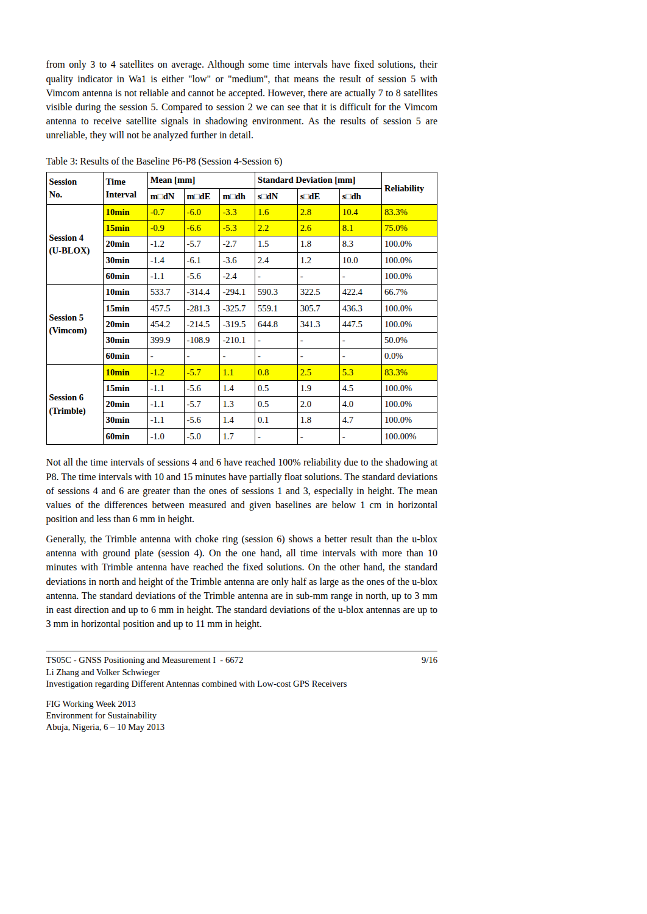from only 3 to 4 satellites on average. Although some time intervals have fixed solutions, their quality indicator in Wa1 is either "low" or "medium", that means the result of session 5 with Vimcom antenna is not reliable and cannot be accepted. However, there are actually 7 to 8 satellites visible during the session 5. Compared to session 2 we can see that it is difficult for the Vimcom antenna to receive satellite signals in shadowing environment. As the results of session 5 are unreliable, they will not be analyzed further in detail.
Table 3: Results of the Baseline P6-P8 (Session 4-Session 6)
| Session No. | Time Interval | Mean [mm] | Standard Deviation [mm] | Reliability |
| --- | --- | --- | --- | --- |
| m□dN | m□dE | m□dh | s□dN | s□dE | s□dh |
| Session 4 (U-BLOX) | 10min | -0.7 | -6.0 | -3.3 | 1.6 | 2.8 | 10.4 | 83.3% |
| 15min | -0.9 | -6.6 | -5.3 | 2.2 | 2.6 | 8.1 | 75.0% |
| 20min | -1.2 | -5.7 | -2.7 | 1.5 | 1.8 | 8.3 | 100.0% |
| 30min | -1.4 | -6.1 | -3.6 | 2.4 | 1.2 | 10.0 | 100.0% |
| 60min | -1.1 | -5.6 | -2.4 | - | - | - | 100.0% |
| Session 5 (Vimcom) | 10min | 533.7 | -314.4 | -294.1 | 590.3 | 322.5 | 422.4 | 66.7% |
| 15min | 457.5 | -281.3 | -325.7 | 559.1 | 305.7 | 436.3 | 100.0% |
| 20min | 454.2 | -214.5 | -319.5 | 644.8 | 341.3 | 447.5 | 100.0% |
| 30min | 399.9 | -108.9 | -210.1 | - | - | - | 50.0% |
| 60min | - | - | - | - | - | - | 0.0% |
| Session 6 (Trimble) | 10min | -1.2 | -5.7 | 1.1 | 0.8 | 2.5 | 5.3 | 83.3% |
| 15min | -1.1 | -5.6 | 1.4 | 0.5 | 1.9 | 4.5 | 100.0% |
| 20min | -1.1 | -5.7 | 1.3 | 0.5 | 2.0 | 4.0 | 100.0% |
| 30min | -1.1 | -5.6 | 1.4 | 0.1 | 1.8 | 4.7 | 100.0% |
| 60min | -1.0 | -5.0 | 1.7 | - | - | - | 100.00% |
Not all the time intervals of sessions 4 and 6 have reached 100% reliability due to the shadowing at P8. The time intervals with 10 and 15 minutes have partially float solutions. The standard deviations of sessions 4 and 6 are greater than the ones of sessions 1 and 3, especially in height. The mean values of the differences between measured and given baselines are below 1 cm in horizontal position and less than 6 mm in height.
Generally, the Trimble antenna with choke ring (session 6) shows a better result than the u-blox antenna with ground plate (session 4). On the one hand, all time intervals with more than 10 minutes with Trimble antenna have reached the fixed solutions. On the other hand, the standard deviations in north and height of the Trimble antenna are only half as large as the ones of the u-blox antenna. The standard deviations of the Trimble antenna are in sub-mm range in north, up to 3 mm in east direction and up to 6 mm in height. The standard deviations of the u-blox antennas are up to 3 mm in horizontal position and up to 11 mm in height.
TS05C - GNSS Positioning and Measurement I - 6672 9/16
Li Zhang and Volker Schwieger
Investigation regarding Different Antennas combined with Low-cost GPS Receivers
FIG Working Week 2013
Environment for Sustainability
Abuja, Nigeria, 6 – 10 May 2013